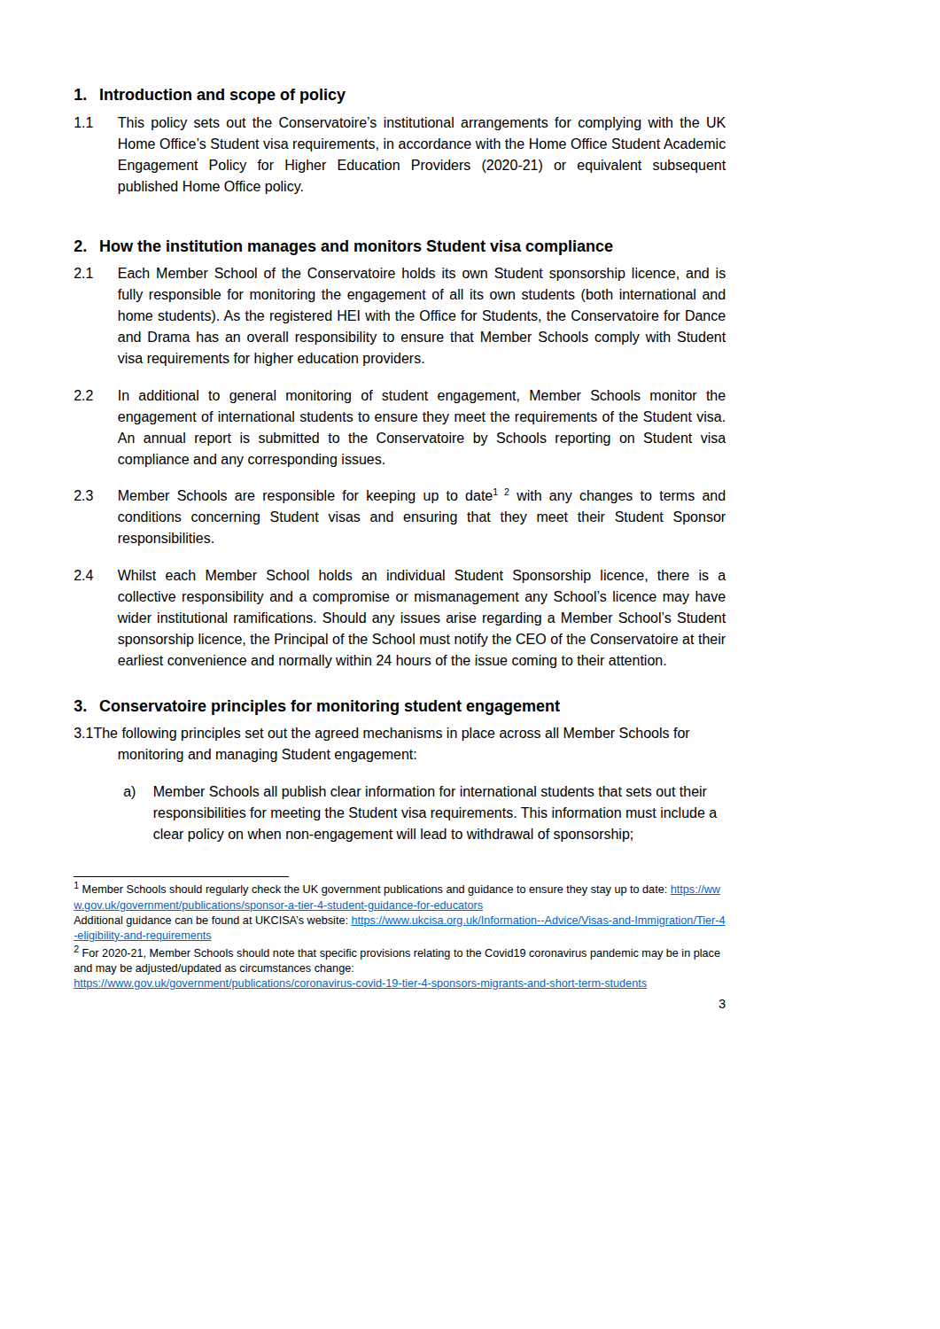1. Introduction and scope of policy
1.1 This policy sets out the Conservatoire’s institutional arrangements for complying with the UK Home Office’s Student visa requirements, in accordance with the Home Office Student Academic Engagement Policy for Higher Education Providers (2020-21) or equivalent subsequent published Home Office policy.
2. How the institution manages and monitors Student visa compliance
2.1 Each Member School of the Conservatoire holds its own Student sponsorship licence, and is fully responsible for monitoring the engagement of all its own students (both international and home students). As the registered HEI with the Office for Students, the Conservatoire for Dance and Drama has an overall responsibility to ensure that Member Schools comply with Student visa requirements for higher education providers.
2.2 In additional to general monitoring of student engagement, Member Schools monitor the engagement of international students to ensure they meet the requirements of the Student visa. An annual report is submitted to the Conservatoire by Schools reporting on Student visa compliance and any corresponding issues.
2.3 Member Schools are responsible for keeping up to date1 2 with any changes to terms and conditions concerning Student visas and ensuring that they meet their Student Sponsor responsibilities.
2.4 Whilst each Member School holds an individual Student Sponsorship licence, there is a collective responsibility and a compromise or mismanagement any School’s licence may have wider institutional ramifications. Should any issues arise regarding a Member School’s Student sponsorship licence, the Principal of the School must notify the CEO of the Conservatoire at their earliest convenience and normally within 24 hours of the issue coming to their attention.
3. Conservatoire principles for monitoring student engagement
3.1 The following principles set out the agreed mechanisms in place across all Member Schools for monitoring and managing Student engagement:
a) Member Schools all publish clear information for international students that sets out their responsibilities for meeting the Student visa requirements. This information must include a clear policy on when non-engagement will lead to withdrawal of sponsorship;
1 Member Schools should regularly check the UK government publications and guidance to ensure they stay up to date: https://www.gov.uk/government/publications/sponsor-a-tier-4-student-guidance-for-educators
Additional guidance can be found at UKCISA’s website: https://www.ukcisa.org.uk/Information--Advice/Visas-and-Immigration/Tier-4-eligibility-and-requirements
2 For 2020-21, Member Schools should note that specific provisions relating to the Covid19 coronavirus pandemic may be in place and may be adjusted/updated as circumstances change:
https://www.gov.uk/government/publications/coronavirus-covid-19-tier-4-sponsors-migrants-and-short-term-students
3